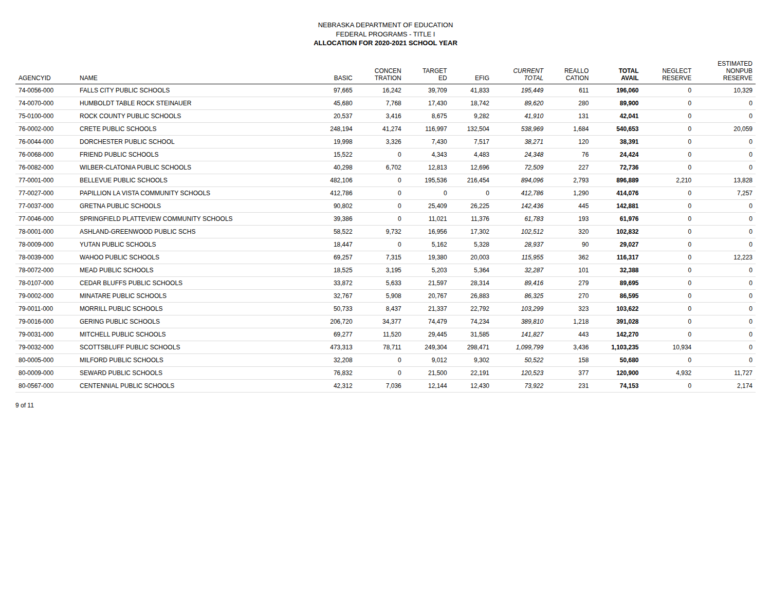NEBRASKA DEPARTMENT OF EDUCATION
FEDERAL PROGRAMS - TITLE I
ALLOCATION FOR 2020-2021 SCHOOL YEAR
| AGENCYID | NAME | BASIC | CONCEN TRATION | TARGET ED | EFIG | CURRENT TOTAL | REALLO CATION | TOTAL AVAIL | NEGLECT RESERVE | ESTIMATED NONPUB RESERVE |
| --- | --- | --- | --- | --- | --- | --- | --- | --- | --- | --- |
| 74-0056-000 | FALLS CITY PUBLIC SCHOOLS | 97,665 | 16,242 | 39,709 | 41,833 | 195,449 | 611 | 196,060 | 0 | 10,329 |
| 74-0070-000 | HUMBOLDT TABLE ROCK STEINAUER | 45,680 | 7,768 | 17,430 | 18,742 | 89,620 | 280 | 89,900 | 0 | 0 |
| 75-0100-000 | ROCK COUNTY PUBLIC SCHOOLS | 20,537 | 3,416 | 8,675 | 9,282 | 41,910 | 131 | 42,041 | 0 | 0 |
| 76-0002-000 | CRETE PUBLIC SCHOOLS | 248,194 | 41,274 | 116,997 | 132,504 | 538,969 | 1,684 | 540,653 | 0 | 20,059 |
| 76-0044-000 | DORCHESTER PUBLIC SCHOOL | 19,998 | 3,326 | 7,430 | 7,517 | 38,271 | 120 | 38,391 | 0 | 0 |
| 76-0068-000 | FRIEND PUBLIC SCHOOLS | 15,522 | 0 | 4,343 | 4,483 | 24,348 | 76 | 24,424 | 0 | 0 |
| 76-0082-000 | WILBER-CLATONIA PUBLIC SCHOOLS | 40,298 | 6,702 | 12,813 | 12,696 | 72,509 | 227 | 72,736 | 0 | 0 |
| 77-0001-000 | BELLEVUE PUBLIC SCHOOLS | 482,106 | 0 | 195,536 | 216,454 | 894,096 | 2,793 | 896,889 | 2,210 | 13,828 |
| 77-0027-000 | PAPILLION LA VISTA COMMUNITY SCHOOLS | 412,786 | 0 | 0 | 0 | 412,786 | 1,290 | 414,076 | 0 | 7,257 |
| 77-0037-000 | GRETNA PUBLIC SCHOOLS | 90,802 | 0 | 25,409 | 26,225 | 142,436 | 445 | 142,881 | 0 | 0 |
| 77-0046-000 | SPRINGFIELD PLATTEVIEW COMMUNITY SCHOOLS | 39,386 | 0 | 11,021 | 11,376 | 61,783 | 193 | 61,976 | 0 | 0 |
| 78-0001-000 | ASHLAND-GREENWOOD PUBLIC SCHS | 58,522 | 9,732 | 16,956 | 17,302 | 102,512 | 320 | 102,832 | 0 | 0 |
| 78-0009-000 | YUTAN PUBLIC SCHOOLS | 18,447 | 0 | 5,162 | 5,328 | 28,937 | 90 | 29,027 | 0 | 0 |
| 78-0039-000 | WAHOO PUBLIC SCHOOLS | 69,257 | 7,315 | 19,380 | 20,003 | 115,955 | 362 | 116,317 | 0 | 12,223 |
| 78-0072-000 | MEAD PUBLIC SCHOOLS | 18,525 | 3,195 | 5,203 | 5,364 | 32,287 | 101 | 32,388 | 0 | 0 |
| 78-0107-000 | CEDAR BLUFFS PUBLIC SCHOOLS | 33,872 | 5,633 | 21,597 | 28,314 | 89,416 | 279 | 89,695 | 0 | 0 |
| 79-0002-000 | MINATARE PUBLIC SCHOOLS | 32,767 | 5,908 | 20,767 | 26,883 | 86,325 | 270 | 86,595 | 0 | 0 |
| 79-0011-000 | MORRILL PUBLIC SCHOOLS | 50,733 | 8,437 | 21,337 | 22,792 | 103,299 | 323 | 103,622 | 0 | 0 |
| 79-0016-000 | GERING PUBLIC SCHOOLS | 206,720 | 34,377 | 74,479 | 74,234 | 389,810 | 1,218 | 391,028 | 0 | 0 |
| 79-0031-000 | MITCHELL PUBLIC SCHOOLS | 69,277 | 11,520 | 29,445 | 31,585 | 141,827 | 443 | 142,270 | 0 | 0 |
| 79-0032-000 | SCOTTSBLUFF PUBLIC SCHOOLS | 473,313 | 78,711 | 249,304 | 298,471 | 1,099,799 | 3,436 | 1,103,235 | 10,934 | 0 |
| 80-0005-000 | MILFORD PUBLIC SCHOOLS | 32,208 | 0 | 9,012 | 9,302 | 50,522 | 158 | 50,680 | 0 | 0 |
| 80-0009-000 | SEWARD PUBLIC SCHOOLS | 76,832 | 0 | 21,500 | 22,191 | 120,523 | 377 | 120,900 | 4,932 | 11,727 |
| 80-0567-000 | CENTENNIAL PUBLIC SCHOOLS | 42,312 | 7,036 | 12,144 | 12,430 | 73,922 | 231 | 74,153 | 0 | 2,174 |
9 of 11